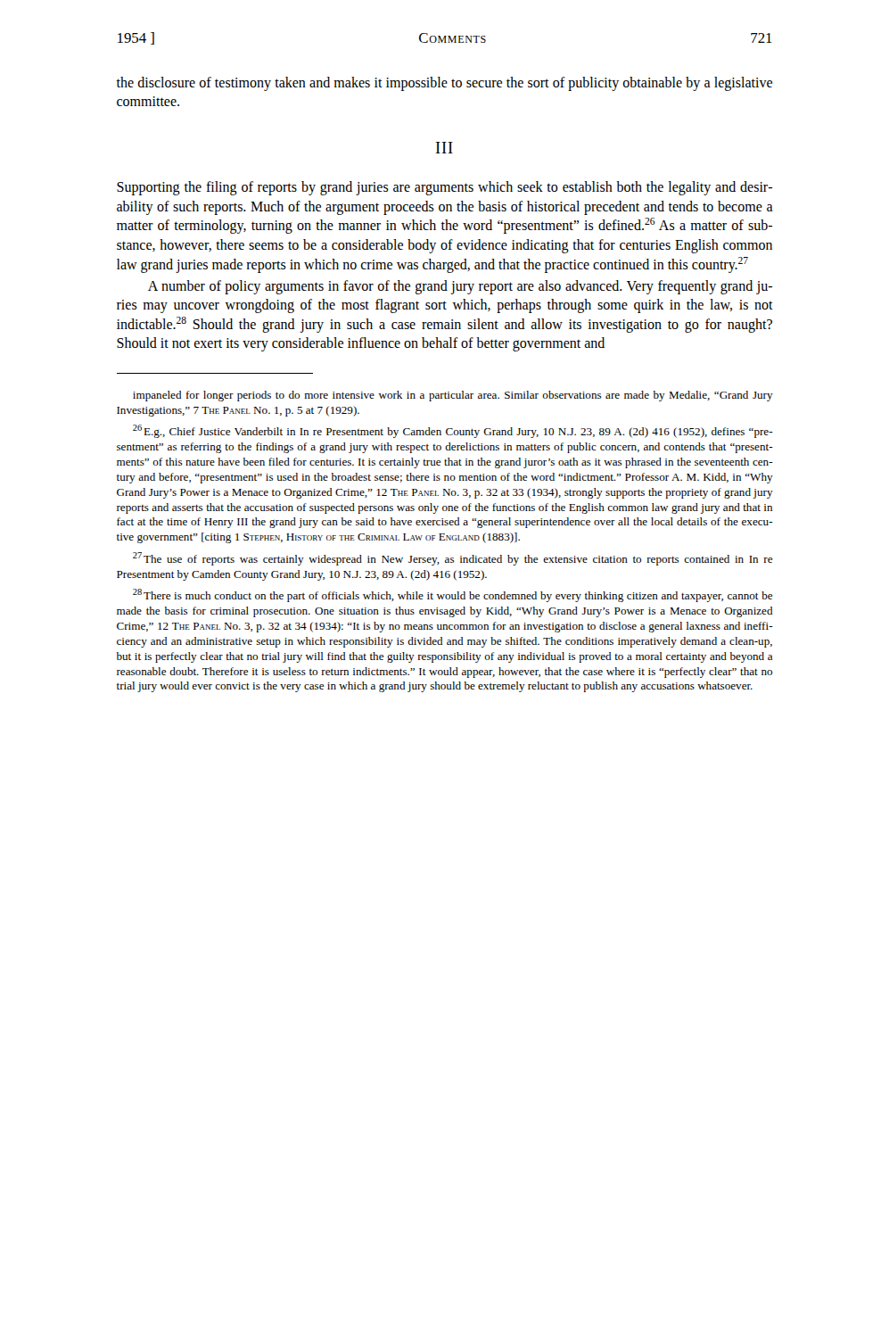1954 ] Comments 721
the disclosure of testimony taken and makes it impossible to secure the sort of publicity obtainable by a legislative committee.
III
Supporting the filing of reports by grand juries are arguments which seek to establish both the legality and desirability of such reports. Much of the argument proceeds on the basis of historical precedent and tends to become a matter of terminology, turning on the manner in which the word “presentment” is defined.26 As a matter of substance, however, there seems to be a considerable body of evidence indicating that for centuries English common law grand juries made reports in which no crime was charged, and that the practice continued in this country.27
A number of policy arguments in favor of the grand jury report are also advanced. Very frequently grand juries may uncover wrongdoing of the most flagrant sort which, perhaps through some quirk in the law, is not indictable.28 Should the grand jury in such a case remain silent and allow its investigation to go for naught? Should it not exert its very considerable influence on behalf of better government and
impaneled for longer periods to do more intensive work in a particular area. Similar observations are made by Medalie, “Grand Jury Investigations,” 7 The Panel No. 1, p. 5 at 7 (1929).
26 E.g., Chief Justice Vanderbilt in In re Presentment by Camden County Grand Jury, 10 N.J. 23, 89 A. (2d) 416 (1952), defines “presentment” as referring to the findings of a grand jury with respect to derelictions in matters of public concern, and contends that “presentments” of this nature have been filed for centuries. It is certainly true that in the grand juror’s oath as it was phrased in the seventeenth century and before, “presentment” is used in the broadest sense; there is no mention of the word “indictment.” Professor A. M. Kidd, in “Why Grand Jury’s Power is a Menace to Organized Crime,” 12 The Panel No. 3, p. 32 at 33 (1934), strongly supports the propriety of grand jury reports and asserts that the accusation of suspected persons was only one of the functions of the English common law grand jury and that in fact at the time of Henry III the grand jury can be said to have exercised a “general superintendence over all the local details of the executive government” [citing 1 Stephen, History of the Criminal Law of England (1883)].
27 The use of reports was certainly widespread in New Jersey, as indicated by the extensive citation to reports contained in In re Presentment by Camden County Grand Jury, 10 N.J. 23, 89 A. (2d) 416 (1952).
28 There is much conduct on the part of officials which, while it would be condemned by every thinking citizen and taxpayer, cannot be made the basis for criminal prosecution. One situation is thus envisaged by Kidd, “Why Grand Jury’s Power is a Menace to Organized Crime,” 12 The Panel No. 3, p. 32 at 34 (1934): “It is by no means uncommon for an investigation to disclose a general laxness and inefficiency and an administrative setup in which responsibility is divided and may be shifted. The conditions imperatively demand a clean-up, but it is perfectly clear that no trial jury will find that the guilty responsibility of any individual is proved to a moral certainty and beyond a reasonable doubt. Therefore it is useless to return indictments.” It would appear, however, that the case where it is “perfectly clear” that no trial jury would ever convict is the very case in which a grand jury should be extremely reluctant to publish any accusations whatsoever.